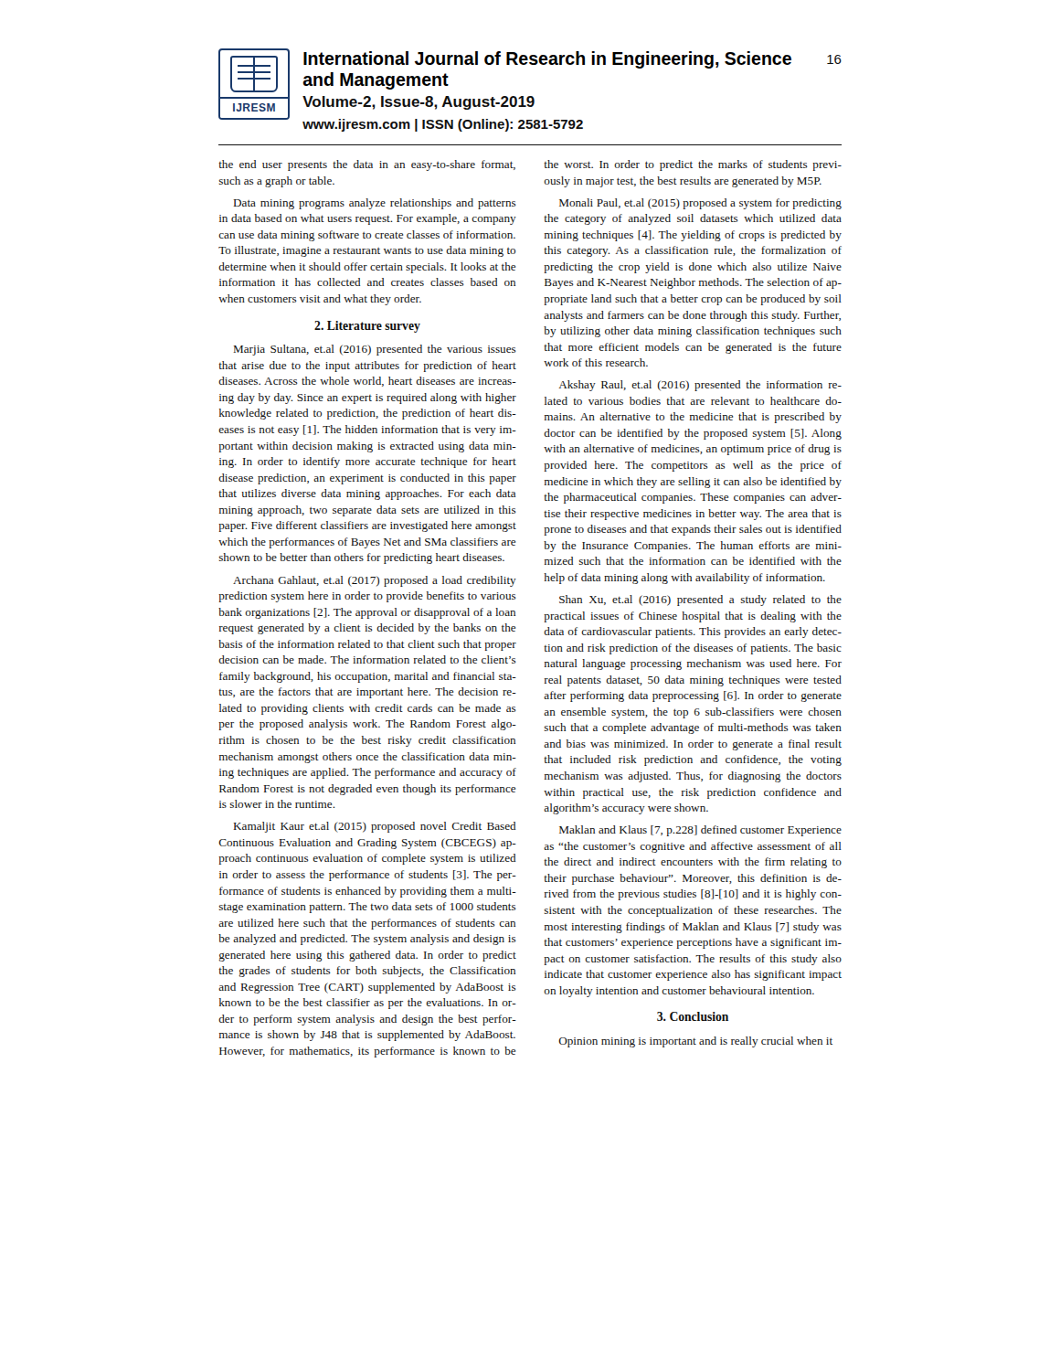IJRESM
International Journal of Research in Engineering, Science and Management
Volume-2, Issue-8, August-2019
www.ijresm.com | ISSN (Online): 2581-5792
16
the end user presents the data in an easy-to-share format, such as a graph or table.
Data mining programs analyze relationships and patterns in data based on what users request. For example, a company can use data mining software to create classes of information. To illustrate, imagine a restaurant wants to use data mining to determine when it should offer certain specials. It looks at the information it has collected and creates classes based on when customers visit and what they order.
2. Literature survey
Marjia Sultana, et.al (2016) presented the various issues that arise due to the input attributes for prediction of heart diseases. Across the whole world, heart diseases are increasing day by day. Since an expert is required along with higher knowledge related to prediction, the prediction of heart diseases is not easy [1]. The hidden information that is very important within decision making is extracted using data mining. In order to identify more accurate technique for heart disease prediction, an experiment is conducted in this paper that utilizes diverse data mining approaches. For each data mining approach, two separate data sets are utilized in this paper. Five different classifiers are investigated here amongst which the performances of Bayes Net and SMa classifiers are shown to be better than others for predicting heart diseases.
Archana Gahlaut, et.al (2017) proposed a load credibility prediction system here in order to provide benefits to various bank organizations [2]. The approval or disapproval of a loan request generated by a client is decided by the banks on the basis of the information related to that client such that proper decision can be made. The information related to the client’s family background, his occupation, marital and financial status, are the factors that are important here. The decision related to providing clients with credit cards can be made as per the proposed analysis work. The Random Forest algorithm is chosen to be the best risky credit classification mechanism amongst others once the classification data mining techniques are applied. The performance and accuracy of Random Forest is not degraded even though its performance is slower in the runtime.
Kamaljit Kaur et.al (2015) proposed novel Credit Based Continuous Evaluation and Grading System (CBCEGS) approach continuous evaluation of complete system is utilized in order to assess the performance of students [3]. The performance of students is enhanced by providing them a multistage examination pattern. The two data sets of 1000 students are utilized here such that the performances of students can be analyzed and predicted. The system analysis and design is generated here using this gathered data. In order to predict the grades of students for both subjects, the Classification and Regression Tree (CART) supplemented by AdaBoost is known to be the best classifier as per the evaluations. In order to perform system analysis and design the best performance is shown by J48 that is supplemented by AdaBoost. However, for mathematics, its performance is known to be the worst. In order to predict the marks of students previously in major test, the best results are generated by M5P.
Monali Paul, et.al (2015) proposed a system for predicting the category of analyzed soil datasets which utilized data mining techniques [4]. The yielding of crops is predicted by this category. As a classification rule, the formalization of predicting the crop yield is done which also utilize Naive Bayes and K-Nearest Neighbor methods. The selection of appropriate land such that a better crop can be produced by soil analysts and farmers can be done through this study. Further, by utilizing other data mining classification techniques such that more efficient models can be generated is the future work of this research.
Akshay Raul, et.al (2016) presented the information related to various bodies that are relevant to healthcare domains. An alternative to the medicine that is prescribed by doctor can be identified by the proposed system [5]. Along with an alternative of medicines, an optimum price of drug is provided here. The competitors as well as the price of medicine in which they are selling it can also be identified by the pharmaceutical companies. These companies can advertise their respective medicines in better way. The area that is prone to diseases and that expands their sales out is identified by the Insurance Companies. The human efforts are minimized such that the information can be identified with the help of data mining along with availability of information.
Shan Xu, et.al (2016) presented a study related to the practical issues of Chinese hospital that is dealing with the data of cardiovascular patients. This provides an early detection and risk prediction of the diseases of patients. The basic natural language processing mechanism was used here. For real patents dataset, 50 data mining techniques were tested after performing data preprocessing [6]. In order to generate an ensemble system, the top 6 sub-classifiers were chosen such that a complete advantage of multi-methods was taken and bias was minimized. In order to generate a final result that included risk prediction and confidence, the voting mechanism was adjusted. Thus, for diagnosing the doctors within practical use, the risk prediction confidence and algorithm’s accuracy were shown.
Maklan and Klaus [7, p.228] defined customer Experience as “the customer’s cognitive and affective assessment of all the direct and indirect encounters with the firm relating to their purchase behaviour”. Moreover, this definition is derived from the previous studies [8]-[10] and it is highly consistent with the conceptualization of these researches. The most interesting findings of Maklan and Klaus [7] study was that customers’ experience perceptions have a significant impact on customer satisfaction. The results of this study also indicate that customer experience also has significant impact on loyalty intention and customer behavioural intention.
3. Conclusion
Opinion mining is important and is really crucial when it